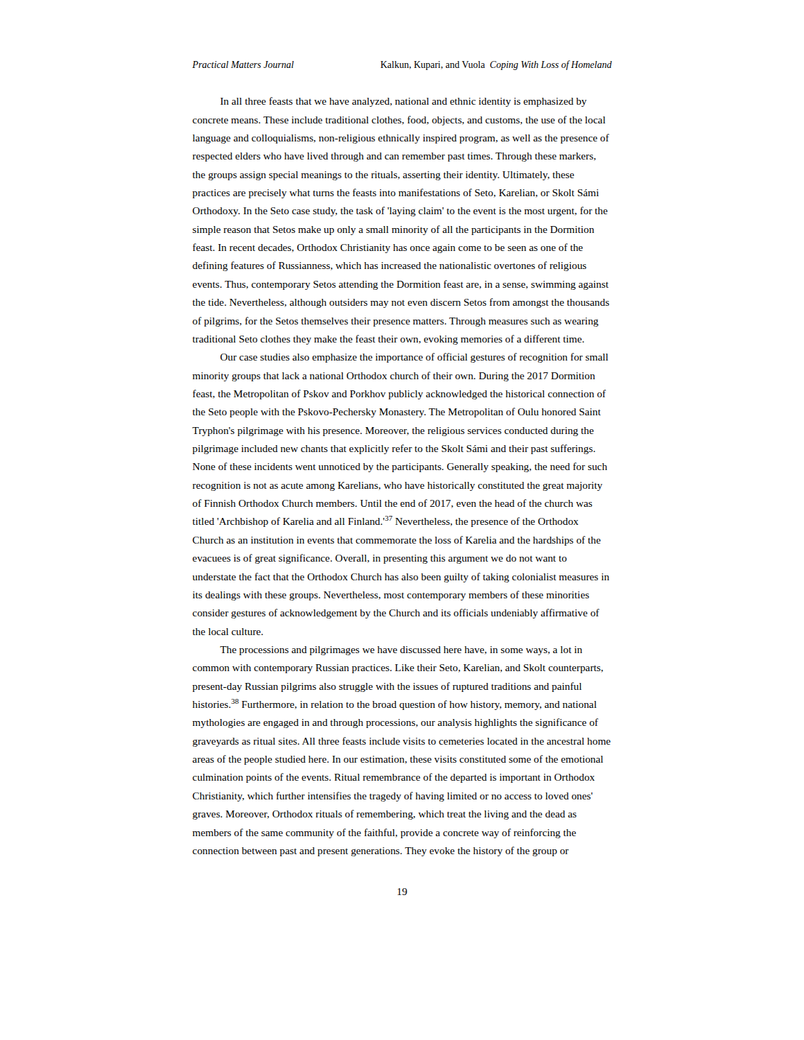Practical Matters Journal Kalkun, Kupari, and Vuola Coping With Loss of Homeland
In all three feasts that we have analyzed, national and ethnic identity is emphasized by concrete means. These include traditional clothes, food, objects, and customs, the use of the local language and colloquialisms, non-religious ethnically inspired program, as well as the presence of respected elders who have lived through and can remember past times. Through these markers, the groups assign special meanings to the rituals, asserting their identity. Ultimately, these practices are precisely what turns the feasts into manifestations of Seto, Karelian, or Skolt Sámi Orthodoxy. In the Seto case study, the task of 'laying claim' to the event is the most urgent, for the simple reason that Setos make up only a small minority of all the participants in the Dormition feast. In recent decades, Orthodox Christianity has once again come to be seen as one of the defining features of Russianness, which has increased the nationalistic overtones of religious events. Thus, contemporary Setos attending the Dormition feast are, in a sense, swimming against the tide. Nevertheless, although outsiders may not even discern Setos from amongst the thousands of pilgrims, for the Setos themselves their presence matters. Through measures such as wearing traditional Seto clothes they make the feast their own, evoking memories of a different time.
Our case studies also emphasize the importance of official gestures of recognition for small minority groups that lack a national Orthodox church of their own. During the 2017 Dormition feast, the Metropolitan of Pskov and Porkhov publicly acknowledged the historical connection of the Seto people with the Pskovo-Pechersky Monastery. The Metropolitan of Oulu honored Saint Tryphon's pilgrimage with his presence. Moreover, the religious services conducted during the pilgrimage included new chants that explicitly refer to the Skolt Sámi and their past sufferings. None of these incidents went unnoticed by the participants. Generally speaking, the need for such recognition is not as acute among Karelians, who have historically constituted the great majority of Finnish Orthodox Church members. Until the end of 2017, even the head of the church was titled 'Archbishop of Karelia and all Finland.'37 Nevertheless, the presence of the Orthodox Church as an institution in events that commemorate the loss of Karelia and the hardships of the evacuees is of great significance. Overall, in presenting this argument we do not want to understate the fact that the Orthodox Church has also been guilty of taking colonialist measures in its dealings with these groups. Nevertheless, most contemporary members of these minorities consider gestures of acknowledgement by the Church and its officials undeniably affirmative of the local culture.
The processions and pilgrimages we have discussed here have, in some ways, a lot in common with contemporary Russian practices. Like their Seto, Karelian, and Skolt counterparts, present-day Russian pilgrims also struggle with the issues of ruptured traditions and painful histories.38 Furthermore, in relation to the broad question of how history, memory, and national mythologies are engaged in and through processions, our analysis highlights the significance of graveyards as ritual sites. All three feasts include visits to cemeteries located in the ancestral home areas of the people studied here. In our estimation, these visits constituted some of the emotional culmination points of the events. Ritual remembrance of the departed is important in Orthodox Christianity, which further intensifies the tragedy of having limited or no access to loved ones' graves. Moreover, Orthodox rituals of remembering, which treat the living and the dead as members of the same community of the faithful, provide a concrete way of reinforcing the connection between past and present generations. They evoke the history of the group or
19